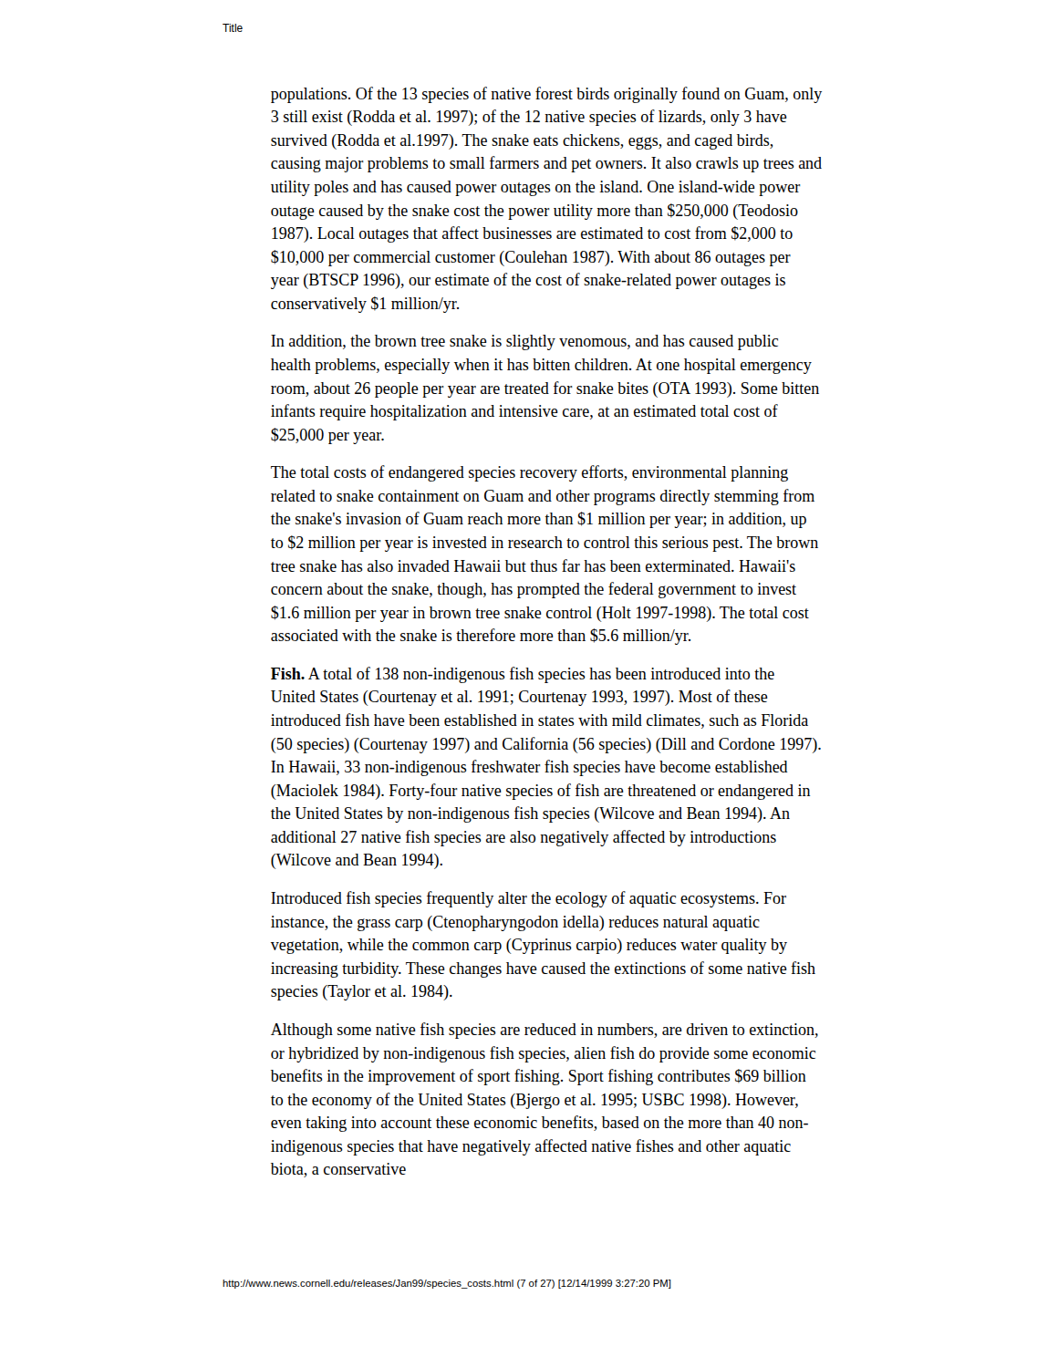Title
populations. Of the 13 species of native forest birds originally found on Guam, only 3 still exist (Rodda et al. 1997); of the 12 native species of lizards, only 3 have survived (Rodda et al.1997). The snake eats chickens, eggs, and caged birds, causing major problems to small farmers and pet owners. It also crawls up trees and utility poles and has caused power outages on the island. One island-wide power outage caused by the snake cost the power utility more than $250,000 (Teodosio 1987). Local outages that affect businesses are estimated to cost from $2,000 to $10,000 per commercial customer (Coulehan 1987). With about 86 outages per year (BTSCP 1996), our estimate of the cost of snake-related power outages is conservatively $1 million/yr.
In addition, the brown tree snake is slightly venomous, and has caused public health problems, especially when it has bitten children. At one hospital emergency room, about 26 people per year are treated for snake bites (OTA 1993). Some bitten infants require hospitalization and intensive care, at an estimated total cost of $25,000 per year.
The total costs of endangered species recovery efforts, environmental planning related to snake containment on Guam and other programs directly stemming from the snake's invasion of Guam reach more than $1 million per year; in addition, up to $2 million per year is invested in research to control this serious pest. The brown tree snake has also invaded Hawaii but thus far has been exterminated. Hawaii's concern about the snake, though, has prompted the federal government to invest $1.6 million per year in brown tree snake control (Holt 1997-1998). The total cost associated with the snake is therefore more than $5.6 million/yr.
Fish. A total of 138 non-indigenous fish species has been introduced into the United States (Courtenay et al. 1991; Courtenay 1993, 1997). Most of these introduced fish have been established in states with mild climates, such as Florida (50 species) (Courtenay 1997) and California (56 species) (Dill and Cordone 1997). In Hawaii, 33 non-indigenous freshwater fish species have become established (Maciolek 1984). Forty-four native species of fish are threatened or endangered in the United States by non-indigenous fish species (Wilcove and Bean 1994). An additional 27 native fish species are also negatively affected by introductions (Wilcove and Bean 1994).
Introduced fish species frequently alter the ecology of aquatic ecosystems. For instance, the grass carp (Ctenopharyngodon idella) reduces natural aquatic vegetation, while the common carp (Cyprinus carpio) reduces water quality by increasing turbidity. These changes have caused the extinctions of some native fish species (Taylor et al. 1984).
Although some native fish species are reduced in numbers, are driven to extinction, or hybridized by non-indigenous fish species, alien fish do provide some economic benefits in the improvement of sport fishing. Sport fishing contributes $69 billion to the economy of the United States (Bjergo et al. 1995; USBC 1998). However, even taking into account these economic benefits, based on the more than 40 non-indigenous species that have negatively affected native fishes and other aquatic biota, a conservative
http://www.news.cornell.edu/releases/Jan99/species_costs.html (7 of 27) [12/14/1999 3:27:20 PM]